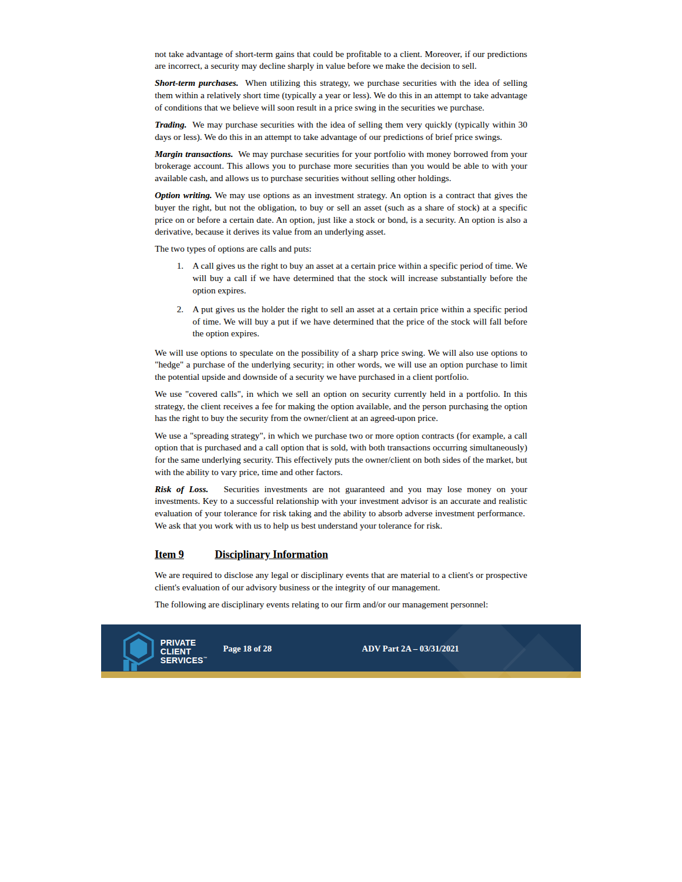not take advantage of short-term gains that could be profitable to a client. Moreover, if our predictions are incorrect, a security may decline sharply in value before we make the decision to sell.
Short-term purchases. When utilizing this strategy, we purchase securities with the idea of selling them within a relatively short time (typically a year or less). We do this in an attempt to take advantage of conditions that we believe will soon result in a price swing in the securities we purchase.
Trading. We may purchase securities with the idea of selling them very quickly (typically within 30 days or less). We do this in an attempt to take advantage of our predictions of brief price swings.
Margin transactions. We may purchase securities for your portfolio with money borrowed from your brokerage account. This allows you to purchase more securities than you would be able to with your available cash, and allows us to purchase securities without selling other holdings.
Option writing. We may use options as an investment strategy. An option is a contract that gives the buyer the right, but not the obligation, to buy or sell an asset (such as a share of stock) at a specific price on or before a certain date. An option, just like a stock or bond, is a security. An option is also a derivative, because it derives its value from an underlying asset.
The two types of options are calls and puts:
A call gives us the right to buy an asset at a certain price within a specific period of time. We will buy a call if we have determined that the stock will increase substantially before the option expires.
A put gives us the holder the right to sell an asset at a certain price within a specific period of time. We will buy a put if we have determined that the price of the stock will fall before the option expires.
We will use options to speculate on the possibility of a sharp price swing. We will also use options to "hedge" a purchase of the underlying security; in other words, we will use an option purchase to limit the potential upside and downside of a security we have purchased in a client portfolio.
We use "covered calls", in which we sell an option on security currently held in a portfolio. In this strategy, the client receives a fee for making the option available, and the person purchasing the option has the right to buy the security from the owner/client at an agreed-upon price.
We use a "spreading strategy", in which we purchase two or more option contracts (for example, a call option that is purchased and a call option that is sold, with both transactions occurring simultaneously) for the same underlying security. This effectively puts the owner/client on both sides of the market, but with the ability to vary price, time and other factors.
Risk of Loss. Securities investments are not guaranteed and you may lose money on your investments. Key to a successful relationship with your investment advisor is an accurate and realistic evaluation of your tolerance for risk taking and the ability to absorb adverse investment performance. We ask that you work with us to help us best understand your tolerance for risk.
Item 9 Disciplinary Information
We are required to disclose any legal or disciplinary events that are material to a client's or prospective client's evaluation of our advisory business or the integrity of our management.
The following are disciplinary events relating to our firm and/or our management personnel:
PRIVATE
CLIENT
SERVICES™
Page 18 of 28 ADV Part 2A – 03/31/2021